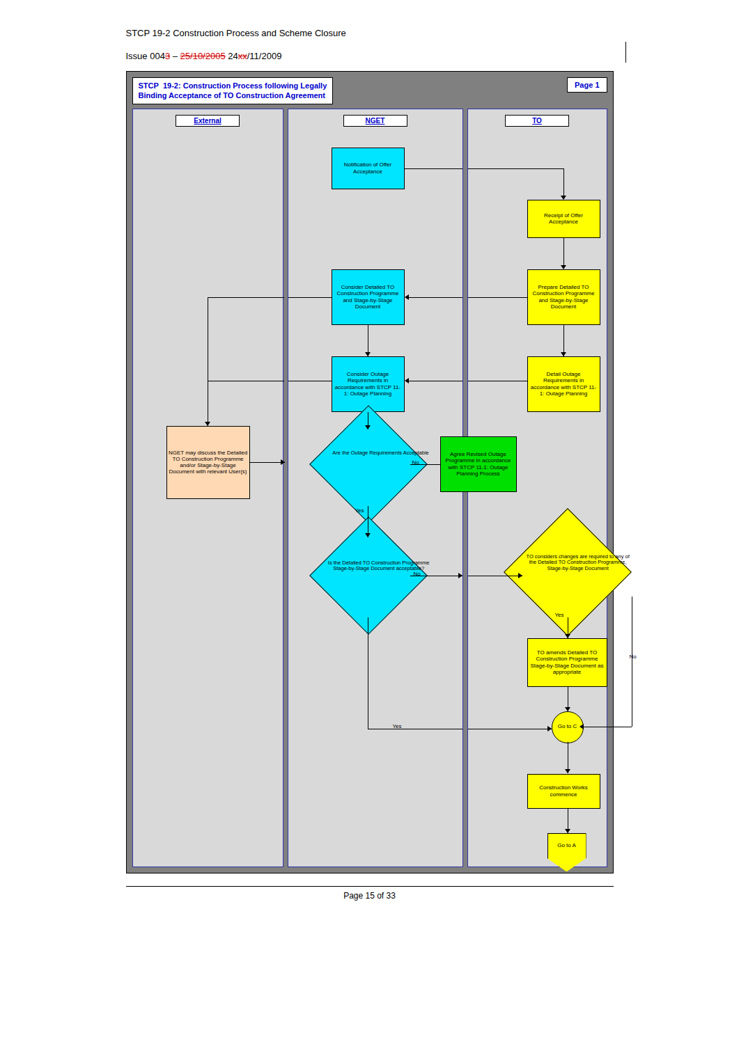STCP 19-2 Construction Process and Scheme Closure
Issue 0043 – 25/10/2005 24xx/11/2009
STCP 19-2: Construction Process following Legally
Binding Acceptance of TO Construction Agreement
Page 1
External
NGET may discuss the Detailed TO Construction Programme and/or Stage-by-Stage Document with relevant User(s)
NGET
Notification of Offer Acceptance
Consider Detailed TO Construction Programme and Stage-by-Stage Document
Consider Outage Requirements in accordance with STCP 11-1: Outage Planning
Are the Outage Requirements Acceptable
Is the Detailed TO Construction Programme Stage-by-Stage Document acceptable?
No
Yes
No
Yes
TO
Receipt of Offer Acceptance
Prepare Detailed TO Construction Programme and Stage-by-Stage Document
Detail Outage Requirements in accordance with STCP 11-1: Outage Planning
Agree Revised Outage Programme in accordance with STCP 11-1: Outage Planning Process
TO considers changes are required to any of the Detailed TO Construction Programme, Stage-by-Stage Document
TO amends Detailed TO Construction Programme Stage-by-Stage Document as appropriate
Go to C
Construction Works commence
Go to A
Yes
No
Page 15 of 33